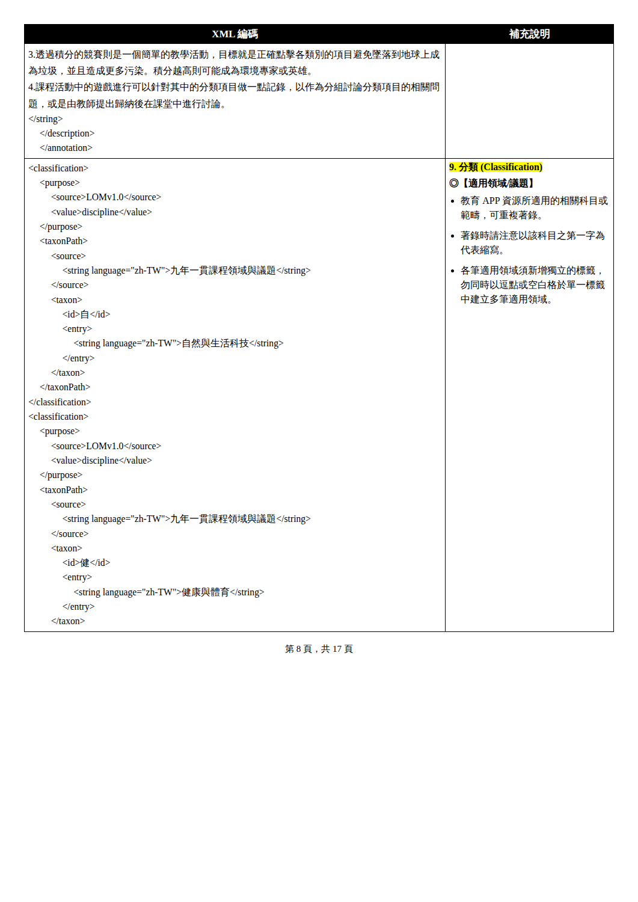| XML 編碼 | 補充說明 |
| --- | --- |
| 3.透過積分的競賽則是一個簡單的教學活動，目標就是正確點擊各類別的項目避免墜落到地球上成為垃圾，並且造成更多污染。積分越高則可能成為環境專家或英雄。 4.課程活動中的遊戲進行可以針對其中的分類項目做一點記錄，以作為分組討論分類項目的相關問題，或是由教師提出歸納後在課堂中進行討論。 </string> </description> </annotation> | |
| <classification> <purpose> <source>LOMv1.0</source> <value>discipline</value> </purpose> <taxonPath> <source> <string language="zh-TW">九年一貫課程領域與議題</string> </source> <taxon> <id>自</id> <entry> <string language="zh-TW">自然與生活科技</string> </entry> </taxon> </taxonPath> </classification> <classification> <purpose> <source>LOMv1.0</source> <value>discipline</value> </purpose> <taxonPath> <source> <string language="zh-TW">九年一貫課程領域與議題</string> </source> <taxon> <id>健</id> <entry> <string language="zh-TW">健康與體育</string> </entry> </taxon> | 9. 分類 (Classification) ◎【適用領域/議題】 教育 APP 資源所適用的相關科目或範疇，可重複著錄。 著錄時請注意以該科目之第一字為代表縮寫。 各筆適用領域須新增獨立的標籤，勿同時以逗點或空白格於單一標籤中建立多筆適用領域。 |
第 8 頁，共 17 頁